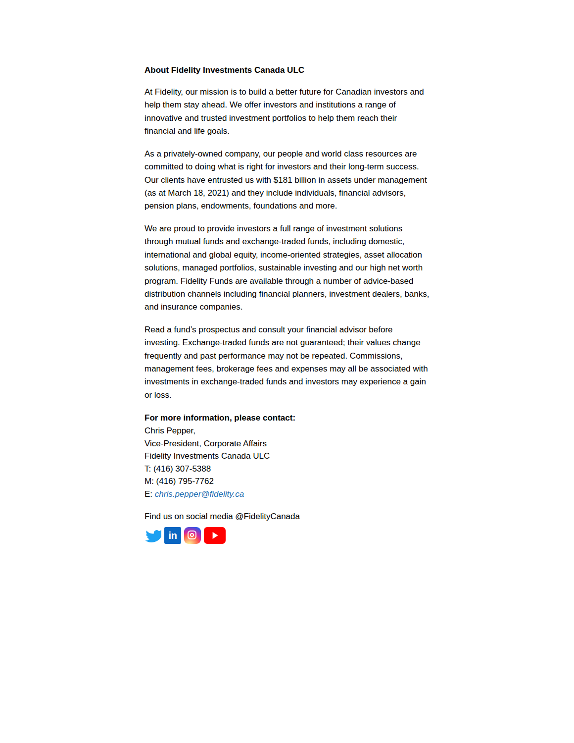About Fidelity Investments Canada ULC
At Fidelity, our mission is to build a better future for Canadian investors and help them stay ahead. We offer investors and institutions a range of innovative and trusted investment portfolios to help them reach their financial and life goals.
As a privately-owned company, our people and world class resources are committed to doing what is right for investors and their long-term success. Our clients have entrusted us with $181 billion in assets under management (as at March 18, 2021) and they include individuals, financial advisors, pension plans, endowments, foundations and more.
We are proud to provide investors a full range of investment solutions through mutual funds and exchange-traded funds, including domestic, international and global equity, income-oriented strategies, asset allocation solutions, managed portfolios, sustainable investing and our high net worth program. Fidelity Funds are available through a number of advice-based distribution channels including financial planners, investment dealers, banks, and insurance companies.
Read a fund’s prospectus and consult your financial advisor before investing. Exchange-traded funds are not guaranteed; their values change frequently and past performance may not be repeated. Commissions, management fees, brokerage fees and expenses may all be associated with investments in exchange-traded funds and investors may experience a gain or loss.
For more information, please contact:
Chris Pepper,
Vice-President, Corporate Affairs
Fidelity Investments Canada ULC
T: (416) 307-5388
M: (416) 795-7762
E: chris.pepper@fidelity.ca
Find us on social media @FidelityCanada
in